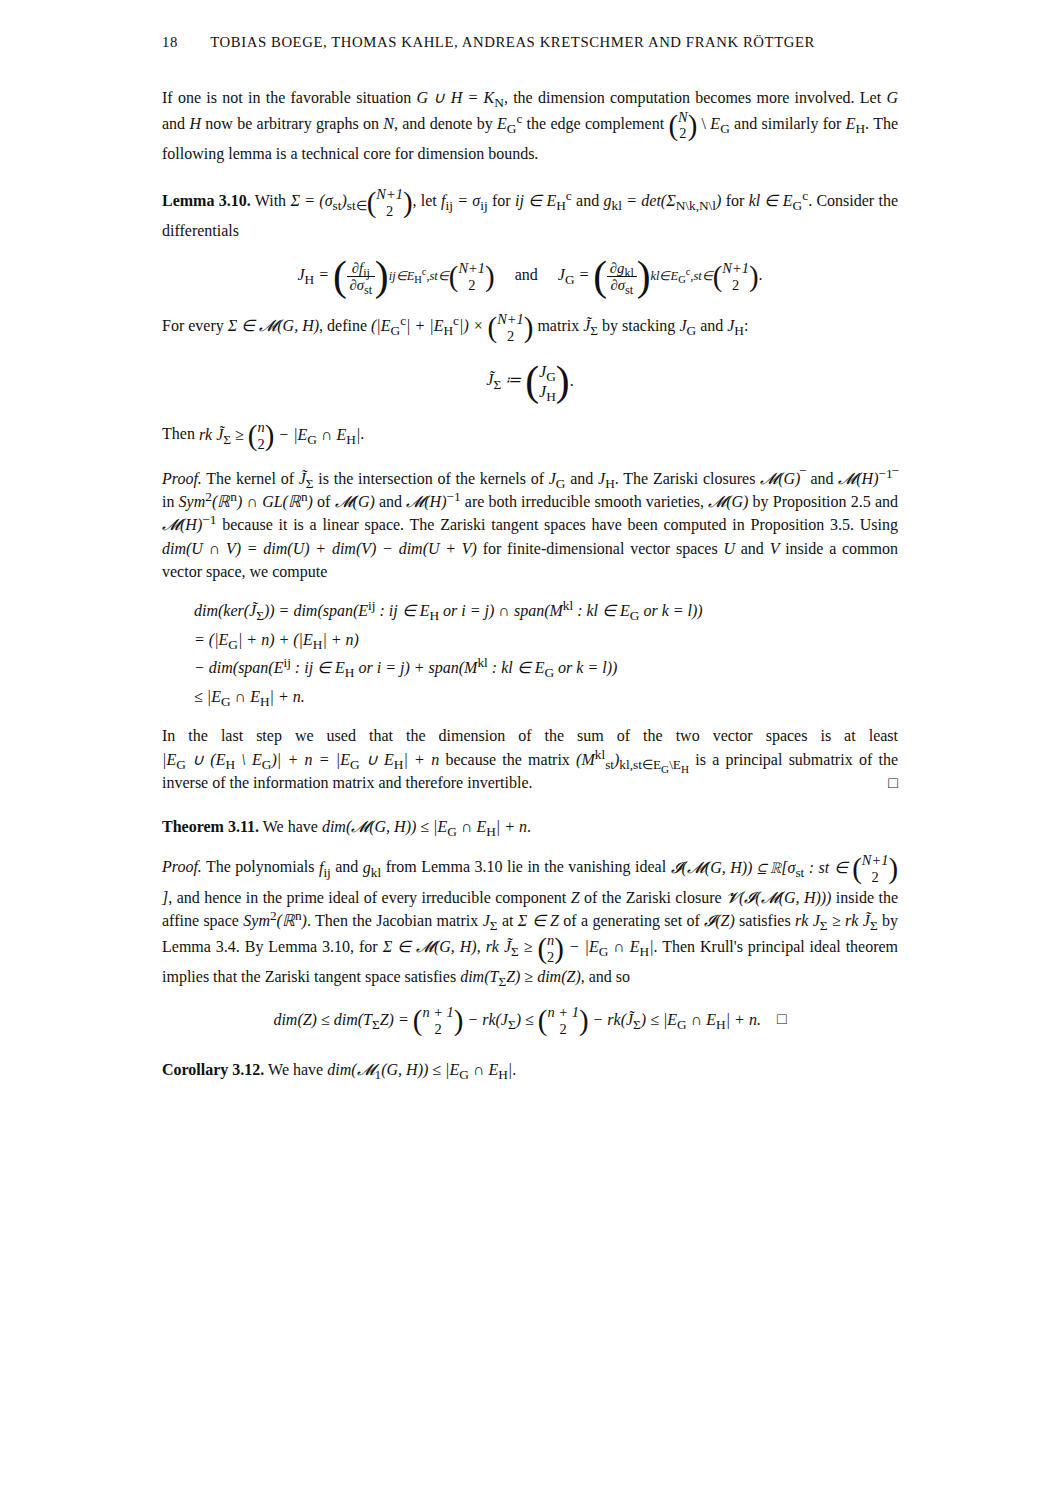18 TOBIAS BOEGE, THOMAS KAHLE, ANDREAS KRETSCHMER AND FRANK RÖTTGER
If one is not in the favorable situation G ∪ H = KN, the dimension computation becomes more involved. Let G and H now be arbitrary graphs on N, and denote by EGc the edge complement (N 2) \ EG and similarly for EH. The following lemma is a technical core for dimension bounds.
Lemma 3.10. With Σ = (σst)st∈(N+12), let fij = σij for ij ∈ EHc and gkl = det(ΣN\k,N\l) for kl ∈ EGc. Consider the differentials
JH = (∂fij∂σst) ij∈EHc,st∈(N+12) and JG = (∂gkl∂σst) kl∈EGc,st∈(N+12).
For every Σ ∈ 𝓜(G, H), define (|EGc| + |EHc|) × (N+12) matrix J̃Σ by stacking JG and JH:
J̃Σ ≔ (JG JH).
Then rk J̃Σ ≥ (n 2) − |EG ∩ EH|.
Proof. The kernel of J̃Σ is the intersection of the kernels of JG and JH. The Zariski closures 𝓜(G)‾ and 𝓜(H)−1‾ in Sym2(ℝn) ∩ GL(ℝn) of 𝓜(G) and 𝓜(H)−1 are both irreducible smooth varieties, 𝓜(G) by Proposition 2.5 and 𝓜(H)−1 because it is a linear space. The Zariski tangent spaces have been computed in Proposition 3.5. Using dim(U ∩ V) = dim(U) + dim(V) − dim(U + V) for finite-dimensional vector spaces U and V inside a common vector space, we compute
dim(ker(J̃Σ)) = dim(span(Eij : ij ∈ EH or i = j) ∩ span(Mkl : kl ∈ EG or k = l)) = (|EG| + n) + (|EH| + n) − dim(span(Eij : ij ∈ EH or i = j) + span(Mkl : kl ∈ EG or k = l)) ≤ |EG ∩ EH| + n.
In the last step we used that the dimension of the sum of the two vector spaces is at least |EG ∪ (EH \ EG)| + n = |EG ∪ EH| + n because the matrix (Mklst)kl,st∈EG\EH is a principal submatrix of the inverse of the information matrix and therefore invertible. □
Theorem 3.11. We have dim(𝓜(G, H)) ≤ |EG ∩ EH| + n.
Proof. The polynomials fij and gkl from Lemma 3.10 lie in the vanishing ideal 𝓘(𝓜(G, H)) ⊆ ℝ[σst : st ∈ (N+12)], and hence in the prime ideal of every irreducible component Z of the Zariski closure 𝓥(𝓘(𝓜(G, H))) inside the affine space Sym2(ℝn). Then the Jacobian matrix JΣ at Σ ∈ Z of a generating set of 𝓘(Z) satisfies rk JΣ ≥ rk J̃Σ by Lemma 3.4. By Lemma 3.10, for Σ ∈ 𝓜(G, H), rk J̃Σ ≥ (n 2) − |EG ∩ EH|. Then Krull's principal ideal theorem implies that the Zariski tangent space satisfies dim(TΣZ) ≥ dim(Z), and so
dim(Z) ≤ dim(TΣZ) = (n + 12) − rk(JΣ) ≤ (n + 12) − rk(J̃Σ) ≤ |EG ∩ EH| + n. □
Corollary 3.12. We have dim(𝓜1(G, H)) ≤ |EG ∩ EH|.